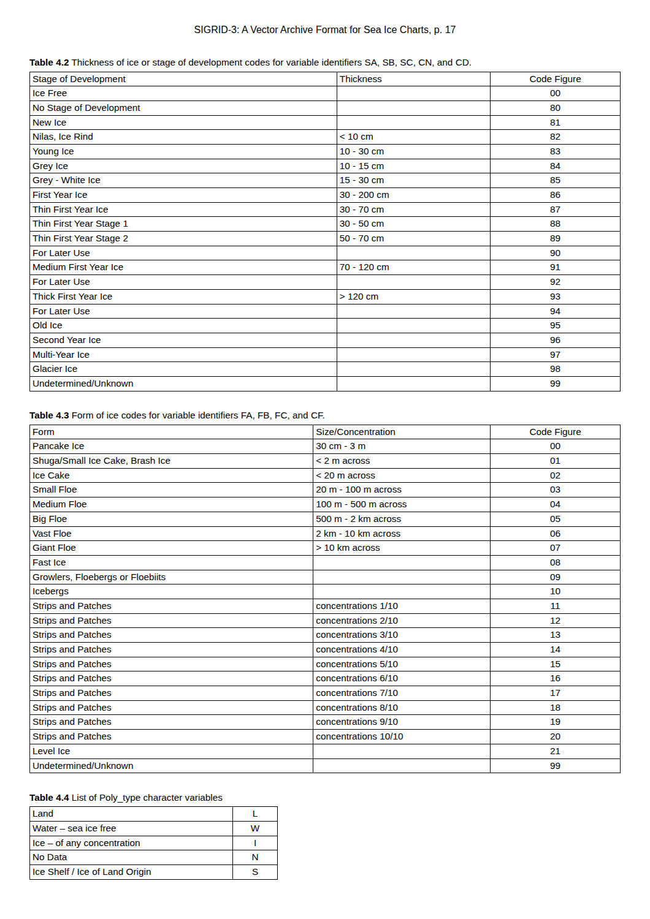SIGRID-3: A Vector Archive Format for Sea Ice Charts, p. 17
Table 4.2 Thickness of ice or stage of development codes for variable identifiers SA, SB, SC, CN, and CD.
| Stage of Development | Thickness | Code Figure |
| --- | --- | --- |
| Ice Free | | 00 |
| No Stage of Development | | 80 |
| New Ice | | 81 |
| Nilas, Ice Rind | < 10 cm | 82 |
| Young Ice | 10 - 30 cm | 83 |
| Grey Ice | 10 - 15 cm | 84 |
| Grey - White Ice | 15 - 30 cm | 85 |
| First Year Ice | 30 - 200 cm | 86 |
| Thin First Year Ice | 30 - 70 cm | 87 |
| Thin First Year Stage 1 | 30 - 50 cm | 88 |
| Thin First Year Stage 2 | 50 - 70 cm | 89 |
| For Later Use | | 90 |
| Medium First Year Ice | 70 - 120 cm | 91 |
| For Later Use | | 92 |
| Thick First Year Ice | > 120 cm | 93 |
| For Later Use | | 94 |
| Old Ice | | 95 |
| Second Year Ice | | 96 |
| Multi-Year Ice | | 97 |
| Glacier Ice | | 98 |
| Undetermined/Unknown | | 99 |
Table 4.3 Form of ice codes for variable identifiers FA, FB, FC, and CF.
| Form | Size/Concentration | Code Figure |
| --- | --- | --- |
| Pancake Ice | 30 cm - 3 m | 00 |
| Shuga/Small Ice Cake, Brash Ice | < 2 m across | 01 |
| Ice Cake | < 20 m across | 02 |
| Small Floe | 20 m - 100 m across | 03 |
| Medium Floe | 100 m - 500 m across | 04 |
| Big Floe | 500 m - 2 km across | 05 |
| Vast Floe | 2 km - 10 km across | 06 |
| Giant Floe | > 10 km across | 07 |
| Fast Ice | | 08 |
| Growlers, Floebergs or Floebiits | | 09 |
| Icebergs | | 10 |
| Strips and Patches | concentrations 1/10 | 11 |
| Strips and Patches | concentrations 2/10 | 12 |
| Strips and Patches | concentrations 3/10 | 13 |
| Strips and Patches | concentrations 4/10 | 14 |
| Strips and Patches | concentrations 5/10 | 15 |
| Strips and Patches | concentrations 6/10 | 16 |
| Strips and Patches | concentrations 7/10 | 17 |
| Strips and Patches | concentrations 8/10 | 18 |
| Strips and Patches | concentrations 9/10 | 19 |
| Strips and Patches | concentrations 10/10 | 20 |
| Level Ice | | 21 |
| Undetermined/Unknown | | 99 |
Table 4.4 List of Poly_type character variables
| Land | L |
| Water – sea ice free | W |
| Ice – of any concentration | I |
| No Data | N |
| Ice Shelf / Ice of Land Origin | S |